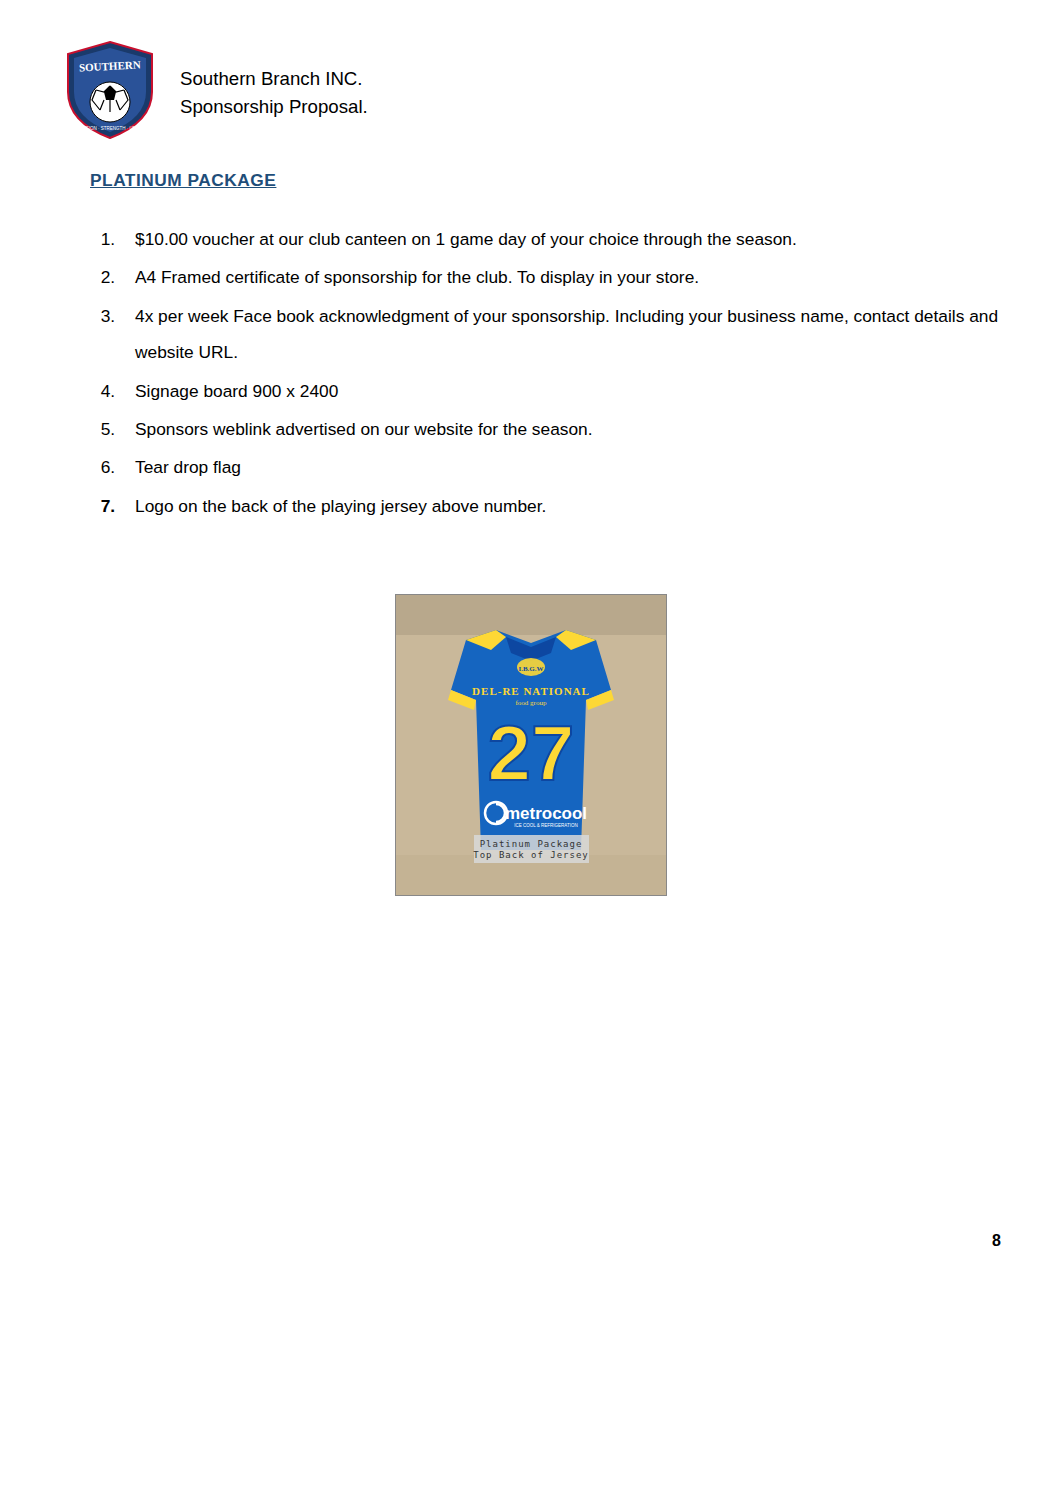SOUTHERN PASSION · STRENGTH · UNITY
Southern Branch INC.
Sponsorship Proposal.
PLATINUM PACKAGE
$10.00 voucher at our club canteen on 1 game day of your choice through the season.
A4 Framed certificate of sponsorship for the club. To display in your store.
4x per week Face book acknowledgment of your sponsorship. Including your business name, contact details and website URL.
Signage board 900 x 2400
Sponsors weblink advertised on our website for the season.
Tear drop flag
Logo on the back of the playing jersey above number.
I.B.G.W DEL-RE NATIONAL food group 27 metrocool ICE COOL & REFRIGERATION Platinum Package Top Back of Jersey
8